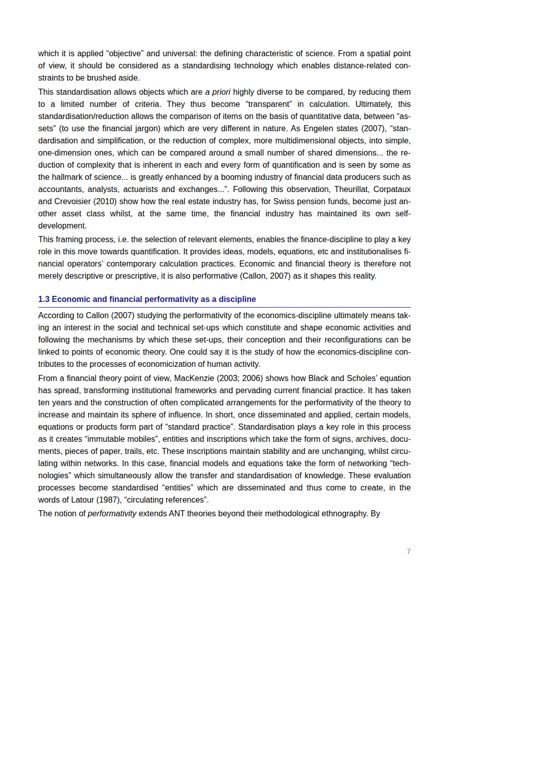which it is applied “objective” and universal: the defining characteristic of science. From a spatial point of view, it should be considered as a standardising technology which enables distance-related constraints to be brushed aside.
This standardisation allows objects which are a priori highly diverse to be compared, by reducing them to a limited number of criteria. They thus become “transparent” in calculation. Ultimately, this standardisation/reduction allows the comparison of items on the basis of quantitative data, between “assets” (to use the financial jargon) which are very different in nature. As Engelen states (2007), “standardisation and simplification, or the reduction of complex, more multidimensional objects, into simple, one-dimension ones, which can be compared around a small number of shared dimensions... the reduction of complexity that is inherent in each and every form of quantification and is seen by some as the hallmark of science... is greatly enhanced by a booming industry of financial data producers such as accountants, analysts, actuarists and exchanges...”. Following this observation, Theurillat, Corpataux and Crevoisier (2010) show how the real estate industry has, for Swiss pension funds, become just another asset class whilst, at the same time, the financial industry has maintained its own self-development.
This framing process, i.e. the selection of relevant elements, enables the finance-discipline to play a key role in this move towards quantification. It provides ideas, models, equations, etc and institutionalises financial operators’ contemporary calculation practices. Economic and financial theory is therefore not merely descriptive or prescriptive, it is also performative (Callon, 2007) as it shapes this reality.
1.3 Economic and financial performativity as a discipline
According to Callon (2007) studying the performativity of the economics-discipline ultimately means taking an interest in the social and technical set-ups which constitute and shape economic activities and following the mechanisms by which these set-ups, their conception and their reconfigurations can be linked to points of economic theory. One could say it is the study of how the economics-discipline contributes to the processes of economicization of human activity.
From a financial theory point of view, MacKenzie (2003; 2006) shows how Black and Scholes’ equation has spread, transforming institutional frameworks and pervading current financial practice. It has taken ten years and the construction of often complicated arrangements for the performativity of the theory to increase and maintain its sphere of influence. In short, once disseminated and applied, certain models, equations or products form part of “standard practice”. Standardisation plays a key role in this process as it creates “immutable mobiles”, entities and inscriptions which take the form of signs, archives, documents, pieces of paper, trails, etc. These inscriptions maintain stability and are unchanging, whilst circulating within networks. In this case, financial models and equations take the form of networking “technologies” which simultaneously allow the transfer and standardisation of knowledge. These evaluation processes become standardised “entities” which are disseminated and thus come to create, in the words of Latour (1987), “circulating references”.
The notion of performativity extends ANT theories beyond their methodological ethnography. By
7